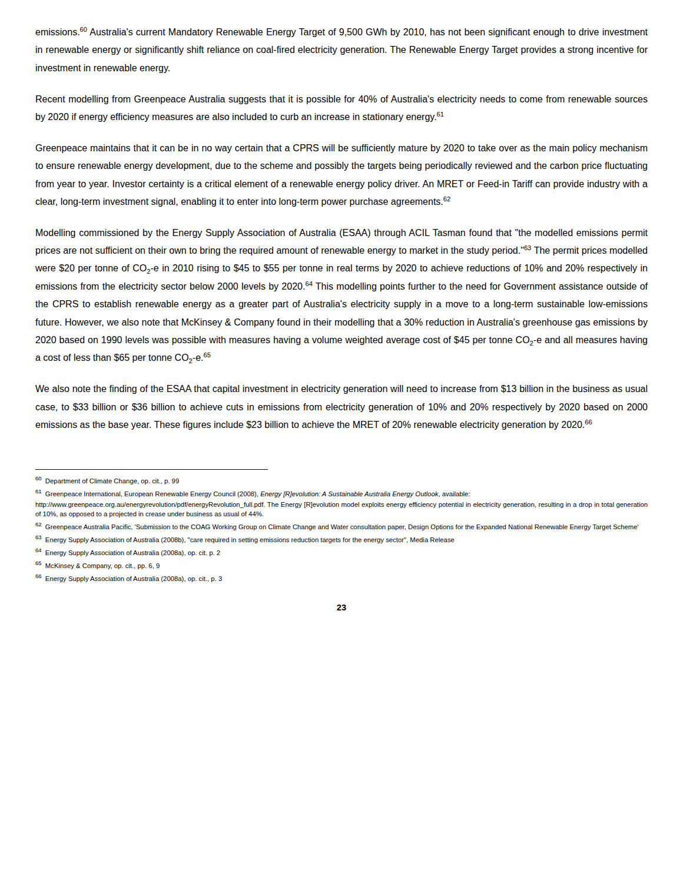emissions.60 Australia's current Mandatory Renewable Energy Target of 9,500 GWh by 2010, has not been significant enough to drive investment in renewable energy or significantly shift reliance on coal-fired electricity generation. The Renewable Energy Target provides a strong incentive for investment in renewable energy.
Recent modelling from Greenpeace Australia suggests that it is possible for 40% of Australia's electricity needs to come from renewable sources by 2020 if energy efficiency measures are also included to curb an increase in stationary energy.61
Greenpeace maintains that it can be in no way certain that a CPRS will be sufficiently mature by 2020 to take over as the main policy mechanism to ensure renewable energy development, due to the scheme and possibly the targets being periodically reviewed and the carbon price fluctuating from year to year. Investor certainty is a critical element of a renewable energy policy driver. An MRET or Feed-in Tariff can provide industry with a clear, long-term investment signal, enabling it to enter into long-term power purchase agreements.62
Modelling commissioned by the Energy Supply Association of Australia (ESAA) through ACIL Tasman found that "the modelled emissions permit prices are not sufficient on their own to bring the required amount of renewable energy to market in the study period."63 The permit prices modelled were $20 per tonne of CO2-e in 2010 rising to $45 to $55 per tonne in real terms by 2020 to achieve reductions of 10% and 20% respectively in emissions from the electricity sector below 2000 levels by 2020.64 This modelling points further to the need for Government assistance outside of the CPRS to establish renewable energy as a greater part of Australia's electricity supply in a move to a long-term sustainable low-emissions future. However, we also note that McKinsey & Company found in their modelling that a 30% reduction in Australia's greenhouse gas emissions by 2020 based on 1990 levels was possible with measures having a volume weighted average cost of $45 per tonne CO2-e and all measures having a cost of less than $65 per tonne CO2-e.65
We also note the finding of the ESAA that capital investment in electricity generation will need to increase from $13 billion in the business as usual case, to $33 billion or $36 billion to achieve cuts in emissions from electricity generation of 10% and 20% respectively by 2020 based on 2000 emissions as the base year. These figures include $23 billion to achieve the MRET of 20% renewable electricity generation by 2020.66
60 Department of Climate Change, op. cit., p. 99
61 Greenpeace International, European Renewable Energy Council (2008), Energy [R]evolution: A Sustainable Australia Energy Outlook, available:
http://www.greenpeace.org.au/energyrevolution/pdf/energyRevolution_full.pdf. The Energy [R]evolution model exploits energy efficiency potential in electricity generation, resulting in a drop in total generation of 10%, as opposed to a projected in crease under business as usual of 44%.
62 Greenpeace Australia Pacific, 'Submission to the COAG Working Group on Climate Change and Water consultation paper, Design Options for the Expanded National Renewable Energy Target Scheme'
63 Energy Supply Association of Australia (2008b), "care required in setting emissions reduction targets for the energy sector", Media Release
64 Energy Supply Association of Australia (2008a), op. cit. p. 2
65 McKinsey & Company, op. cit., pp. 6, 9
66 Energy Supply Association of Australia (2008a), op. cit., p. 3
23